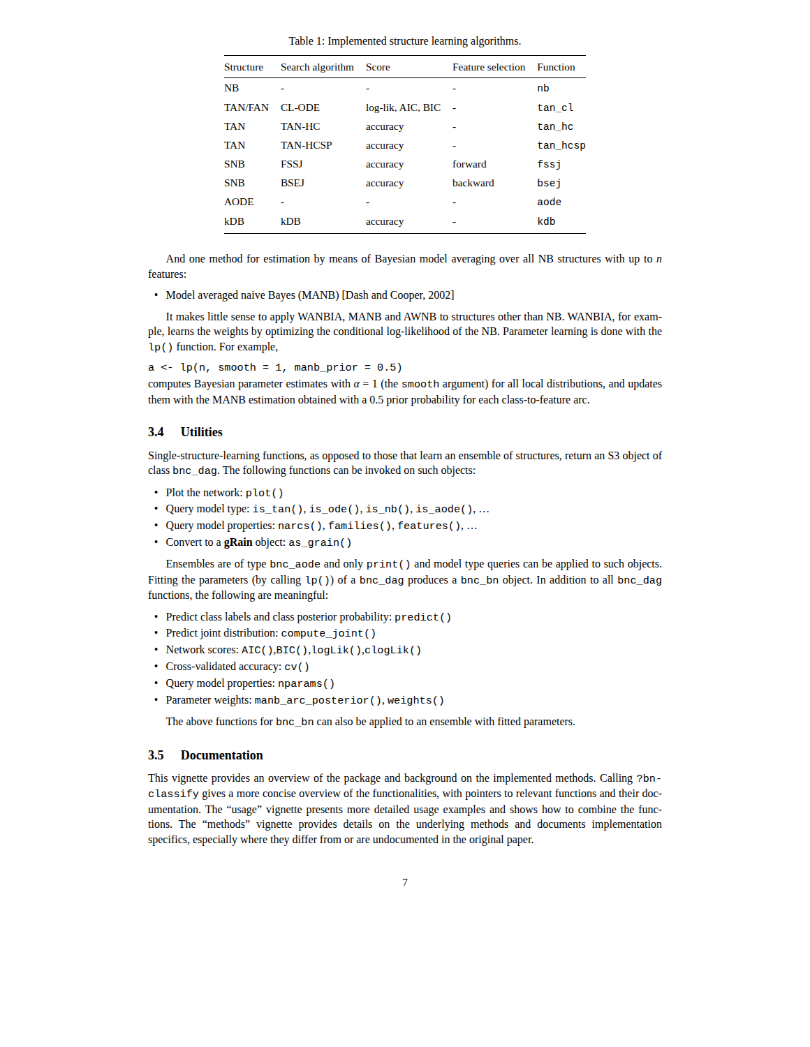Table 1: Implemented structure learning algorithms.
| Structure | Search algorithm | Score | Feature selection | Function |
| --- | --- | --- | --- | --- |
| NB | - | - | - | nb |
| TAN/FAN | CL-ODE | log-lik, AIC, BIC | - | tan_cl |
| TAN | TAN-HC | accuracy | - | tan_hc |
| TAN | TAN-HCSP | accuracy | - | tan_hcsp |
| SNB | FSSJ | accuracy | forward | fssj |
| SNB | BSEJ | accuracy | backward | bsej |
| AODE | - | - | - | aode |
| kDB | kDB | accuracy | - | kdb |
And one method for estimation by means of Bayesian model averaging over all NB structures with up to n features:
Model averaged naive Bayes (MANB) [Dash and Cooper, 2002]
It makes little sense to apply WANBIA, MANB and AWNB to structures other than NB. WANBIA, for example, learns the weights by optimizing the conditional log-likelihood of the NB. Parameter learning is done with the lp() function. For example,
a <- lp(n, smooth = 1, manb_prior = 0.5)
computes Bayesian parameter estimates with α = 1 (the smooth argument) for all local distributions, and updates them with the MANB estimation obtained with a 0.5 prior probability for each class-to-feature arc.
3.4 Utilities
Single-structure-learning functions, as opposed to those that learn an ensemble of structures, return an S3 object of class bnc_dag. The following functions can be invoked on such objects:
Plot the network: plot()
Query model type: is_tan(), is_ode(), is_nb(), is_aode(), …
Query model properties: narcs(), families(), features(), …
Convert to a gRain object: as_grain()
Ensembles are of type bnc_aode and only print() and model type queries can be applied to such objects. Fitting the parameters (by calling lp()) of a bnc_dag produces a bnc_bn object. In addition to all bnc_dag functions, the following are meaningful:
Predict class labels and class posterior probability: predict()
Predict joint distribution: compute_joint()
Network scores: AIC(),BIC(),logLik(),clogLik()
Cross-validated accuracy: cv()
Query model properties: nparams()
Parameter weights: manb_arc_posterior(), weights()
The above functions for bnc_bn can also be applied to an ensemble with fitted parameters.
3.5 Documentation
This vignette provides an overview of the package and background on the implemented methods. Calling ?bnclassify gives a more concise overview of the functionalities, with pointers to relevant functions and their documentation. The “usage” vignette presents more detailed usage examples and shows how to combine the functions. The “methods” vignette provides details on the underlying methods and documents implementation specifics, especially where they differ from or are undocumented in the original paper.
7